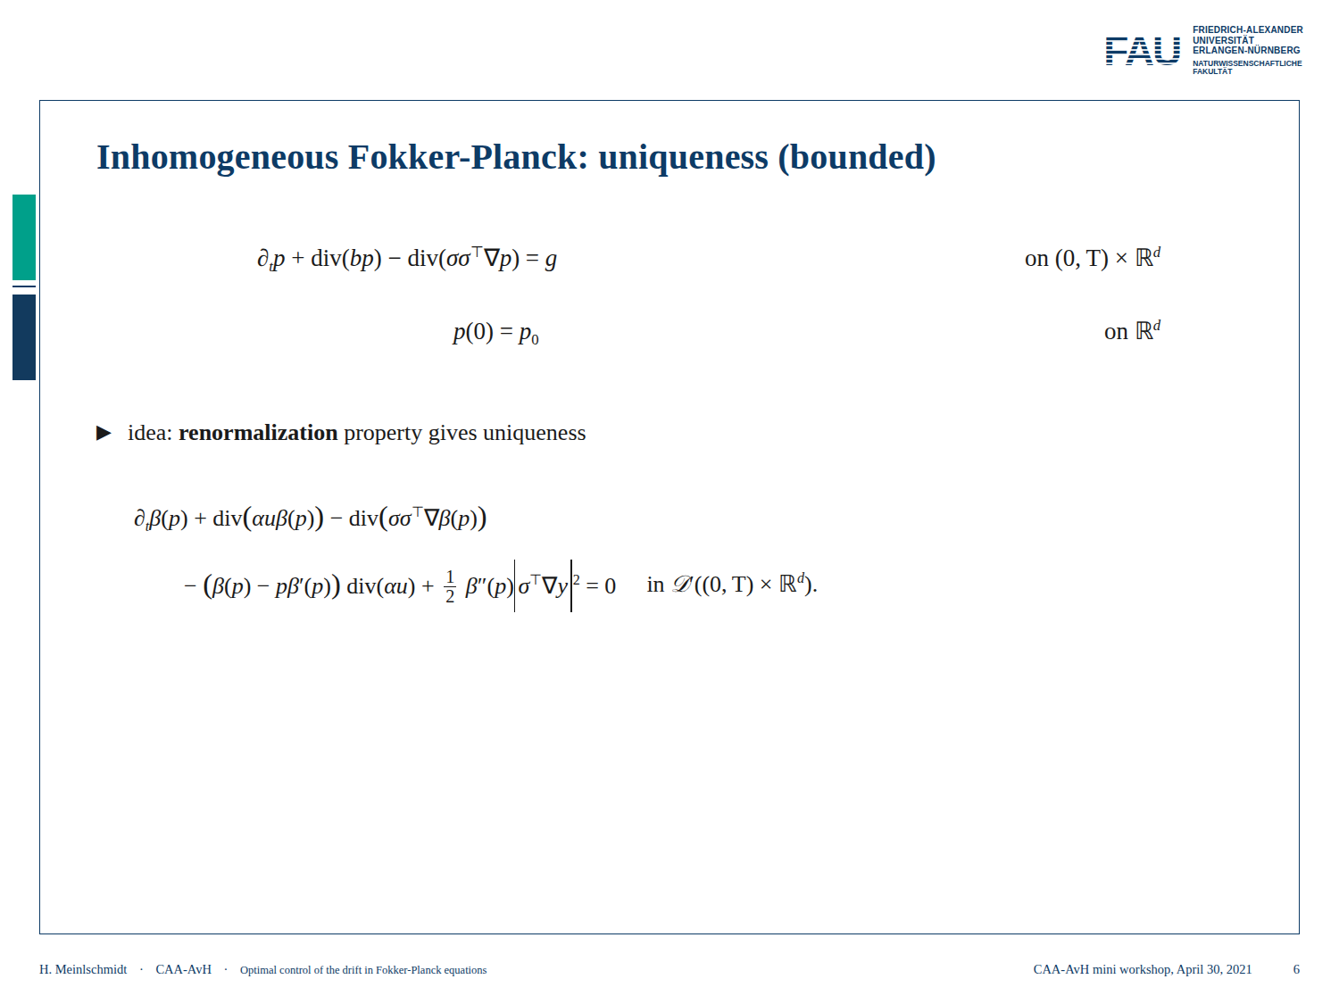FAU
FRIEDRICH-ALEXANDER
UNIVERSITÄT
ERLANGEN-NÜRNBERG
NATURWISSENSCHAFTLICHE
FAKULTÄT
Inhomogeneous Fokker-Planck: uniqueness (bounded)
∂tp + div(bp) − div(σσ⊤∇p) = g
on (0, T) × ℝd
p(0) = p0
on ℝd
▶ idea: renormalization property gives uniqueness
∂tβ(p) + div(αuβ(p)) − div(σσ⊤∇β(p))
− (β(p) − pβ′(p)) div(αu) + 12 β″(p)σ⊤∇y 2 = 0 in 𝒟′((0, T) × ℝd).
H. Meinlschmidt · CAA-AvH · Optimal control of the drift in Fokker-Planck equations
CAA-AvH mini workshop, April 30, 2021 6